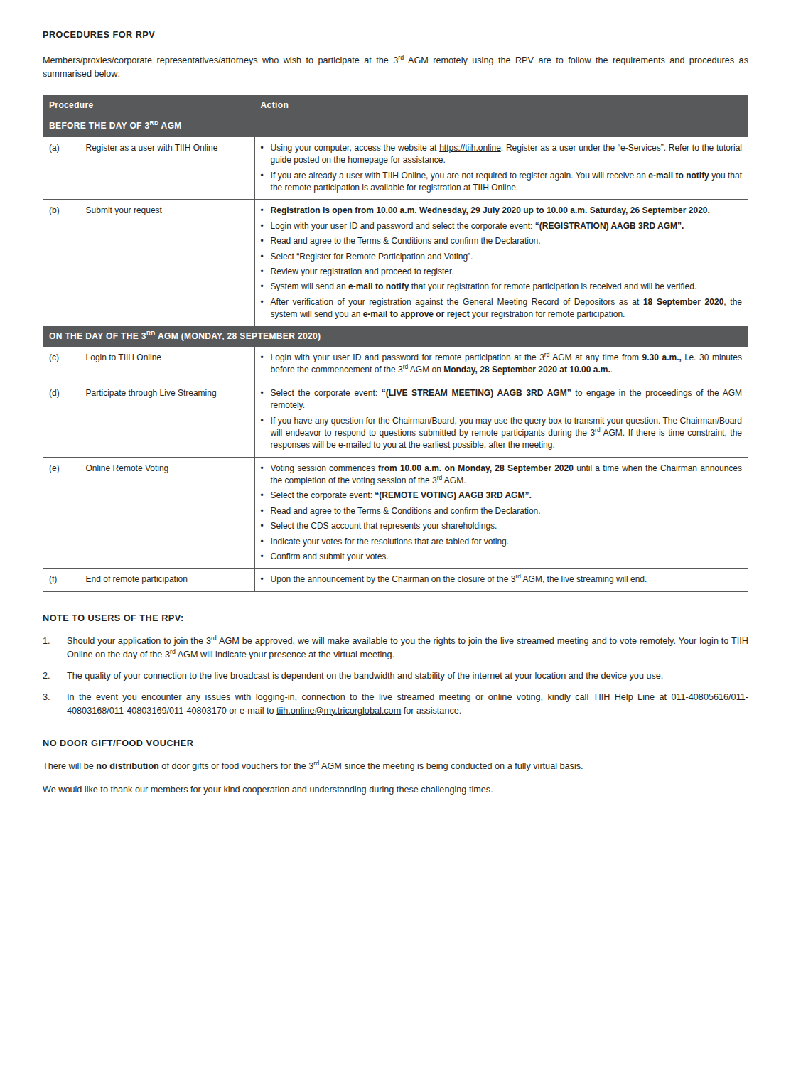Procedures for RPV
Members/proxies/corporate representatives/attorneys who wish to participate at the 3rd AGM remotely using the RPV are to follow the requirements and procedures as summarised below:
| Procedure | Action |
| --- | --- |
| BEFORE THE DAY OF 3 RD AGM |
| (a) | Register as a user with TIIH Online | Using your computer, access the website at https://tiih.online . Register as a user under the “e-Services”. Refer to the tutorial guide posted on the homepage for assistance. If you are already a user with TIIH Online, you are not required to register again. You will receive an e-mail to notify you that the remote participation is available for registration at TIIH Online. |
| (b) | Submit your request | Registration is open from 10.00 a.m. Wednesday, 29 July 2020 up to 10.00 a.m. Saturday, 26 September 2020. Login with your user ID and password and select the corporate event: “(REGISTRATION) AAGB 3RD AGM”. Read and agree to the Terms & Conditions and confirm the Declaration. Select “Register for Remote Participation and Voting”. Review your registration and proceed to register. System will send an e-mail to notify that your registration for remote participation is received and will be verified. After verification of your registration against the General Meeting Record of Depositors as at 18 September 2020 , the system will send you an e-mail to approve or reject your registration for remote participation. |
| ON THE DAY OF THE 3 RD AGM (MONDAY, 28 SEPTEMBER 2020) |
| (c) | Login to TIIH Online | Login with your user ID and password for remote participation at the 3 rd AGM at any time from 9.30 a.m., i.e. 30 minutes before the commencement of the 3 rd AGM on Monday, 28 September 2020 at 10.00 a.m. . |
| (d) | Participate through Live Streaming | Select the corporate event: “(LIVE STREAM MEETING) AAGB 3RD AGM” to engage in the proceedings of the AGM remotely. If you have any question for the Chairman/Board, you may use the query box to transmit your question. The Chairman/Board will endeavor to respond to questions submitted by remote participants during the 3 rd AGM. If there is time constraint, the responses will be e-mailed to you at the earliest possible, after the meeting. |
| (e) | Online Remote Voting | Voting session commences from 10.00 a.m. on Monday, 28 September 2020 until a time when the Chairman announces the completion of the voting session of the 3 rd AGM. Select the corporate event: “(REMOTE VOTING) AAGB 3RD AGM”. Read and agree to the Terms & Conditions and confirm the Declaration. Select the CDS account that represents your shareholdings. Indicate your votes for the resolutions that are tabled for voting. Confirm and submit your votes. |
| (f) | End of remote participation | Upon the announcement by the Chairman on the closure of the 3 rd AGM, the live streaming will end. |
Note to users of the RPV:
Should your application to join the 3rd AGM be approved, we will make available to you the rights to join the live streamed meeting and to vote remotely. Your login to TIIH Online on the day of the 3rd AGM will indicate your presence at the virtual meeting.
The quality of your connection to the live broadcast is dependent on the bandwidth and stability of the internet at your location and the device you use.
In the event you encounter any issues with logging-in, connection to the live streamed meeting or online voting, kindly call TIIH Help Line at 011-40805616/011-40803168/011-40803169/011-40803170 or e-mail to tiih.online@my.tricorglobal.com for assistance.
No Door Gift/Food Voucher
There will be no distribution of door gifts or food vouchers for the 3rd AGM since the meeting is being conducted on a fully virtual basis.
We would like to thank our members for your kind cooperation and understanding during these challenging times.